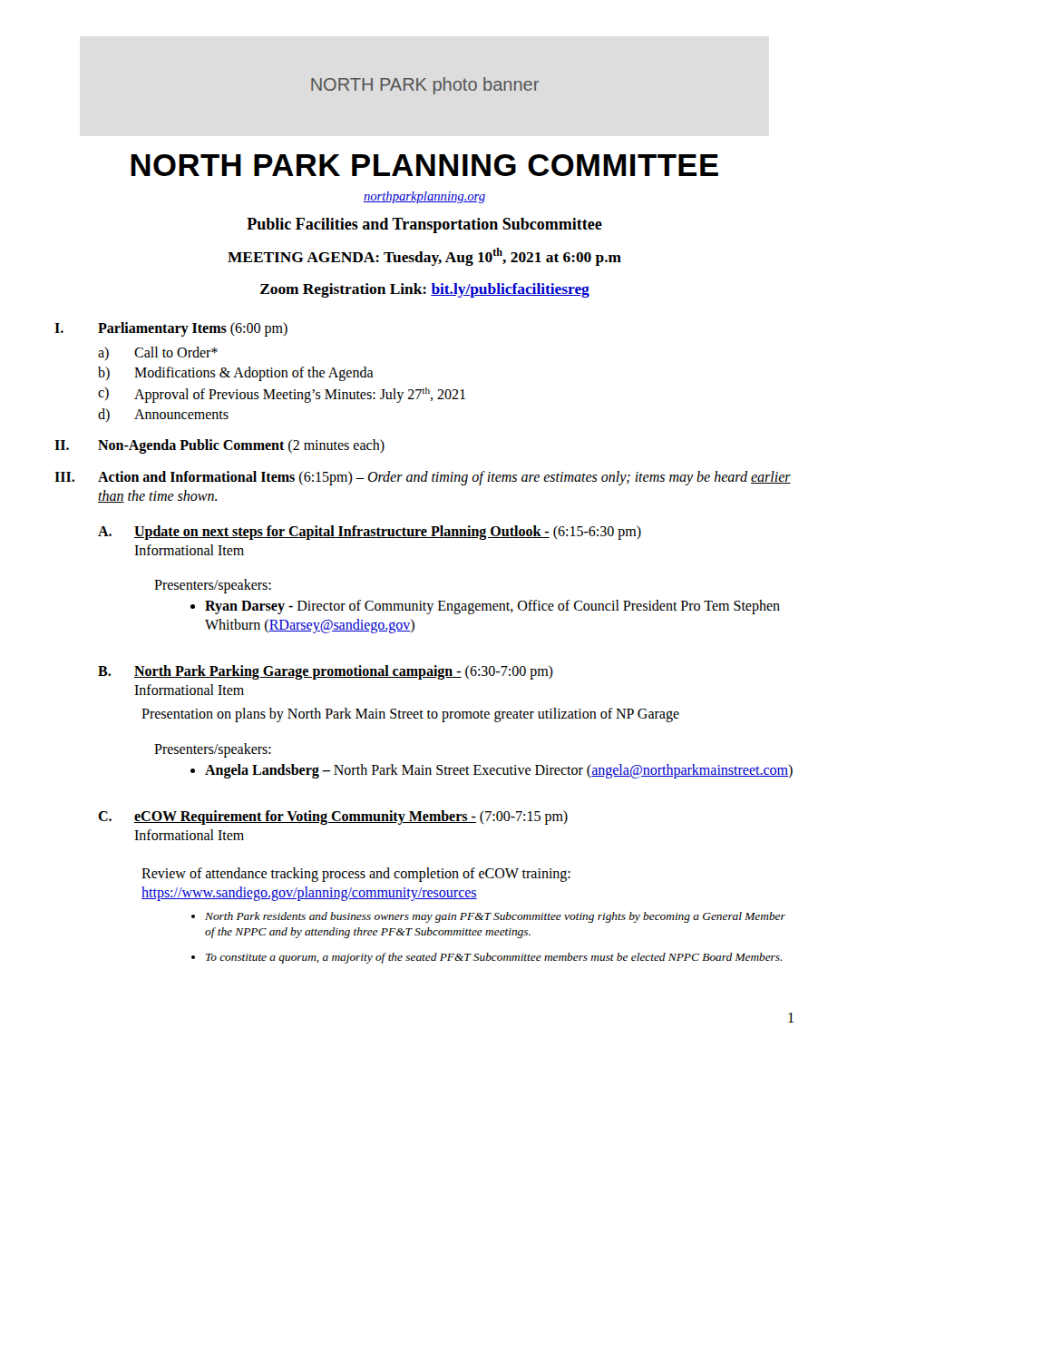NORTH PARK PLANNING COMMITTEE
northparkplanning.org
Public Facilities and Transportation Subcommittee
MEETING AGENDA: Tuesday, Aug 10th, 2021 at 6:00 p.m
Zoom Registration Link: bit.ly/publicfacilitiesreg
Parliamentary Items (6:00 pm)
Call to Order*
Modifications & Adoption of the Agenda
Approval of Previous Meeting’s Minutes: July 27th, 2021
Announcements
Non-Agenda Public Comment (2 minutes each)
Action and Informational Items (6:15pm) – Order and timing of items are estimates only; items may be heard earlier than the time shown.
Update on next steps for Capital Infrastructure Planning Outlook - (6:15-6:30 pm)
Informational Item
Presenters/speakers:
Ryan Darsey - Director of Community Engagement, Office of Council President Pro Tem Stephen Whitburn (RDarsey@sandiego.gov)
North Park Parking Garage promotional campaign - (6:30-7:00 pm)
Informational Item
Presentation on plans by North Park Main Street to promote greater utilization of NP Garage
Presenters/speakers:
Angela Landsberg – North Park Main Street Executive Director (angela@northparkmainstreet.com)
eCOW Requirement for Voting Community Members - (7:00-7:15 pm)
Informational Item
Review of attendance tracking process and completion of eCOW training:
https://www.sandiego.gov/planning/community/resources
North Park residents and business owners may gain PF&T Subcommittee voting rights by becoming a General Member of the NPPC and by attending three PF&T Subcommittee meetings.
To constitute a quorum, a majority of the seated PF&T Subcommittee members must be elected NPPC Board Members.
1